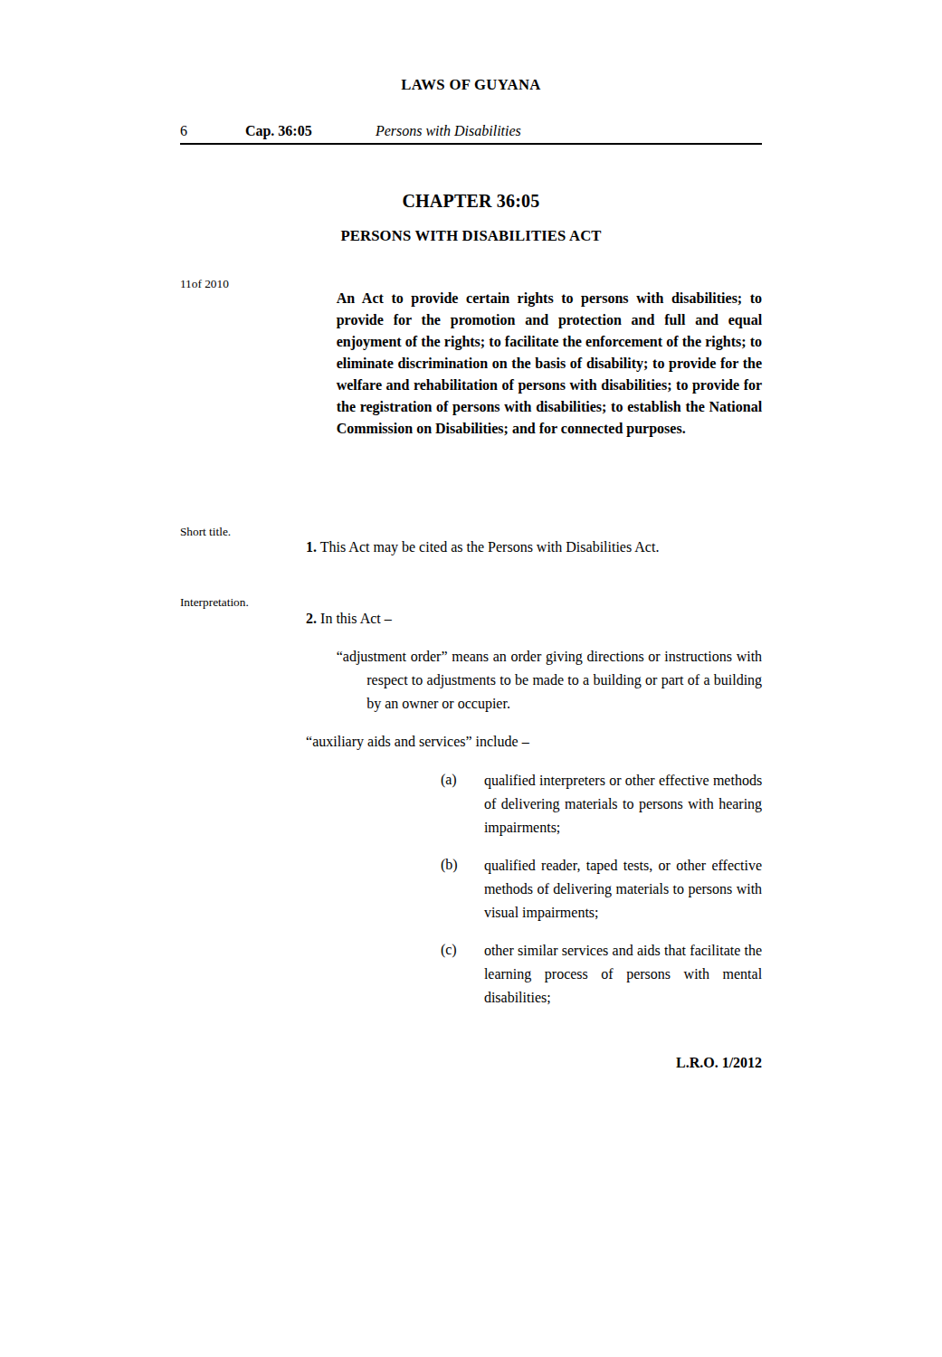LAWS OF GUYANA
6
Cap. 36:05
Persons with Disabilities
CHAPTER 36:05
PERSONS WITH DISABILITIES ACT
11of 2010
An Act to provide certain rights to persons with disabilities; to provide for the promotion and protection and full and equal enjoyment of the rights; to facilitate the enforcement of the rights; to eliminate discrimination on the basis of disability; to provide for the welfare and rehabilitation of persons with disabilities; to provide for the registration of persons with disabilities; to establish the National Commission on Disabilities; and for connected purposes.
Short title.
1. This Act may be cited as the Persons with Disabilities Act.
Interpretation.
2. In this Act –
“adjustment order” means an order giving directions or instructions with respect to adjustments to be made to a building or part of a building by an owner or occupier.
“auxiliary aids and services” include –
(a)
qualified interpreters or other effective methods of delivering materials to persons with hearing impairments;
(b)
qualified reader, taped tests, or other effective methods of delivering materials to persons with visual impairments;
(c)
other similar services and aids that facilitate the learning process of persons with mental disabilities;
L.R.O. 1/2012